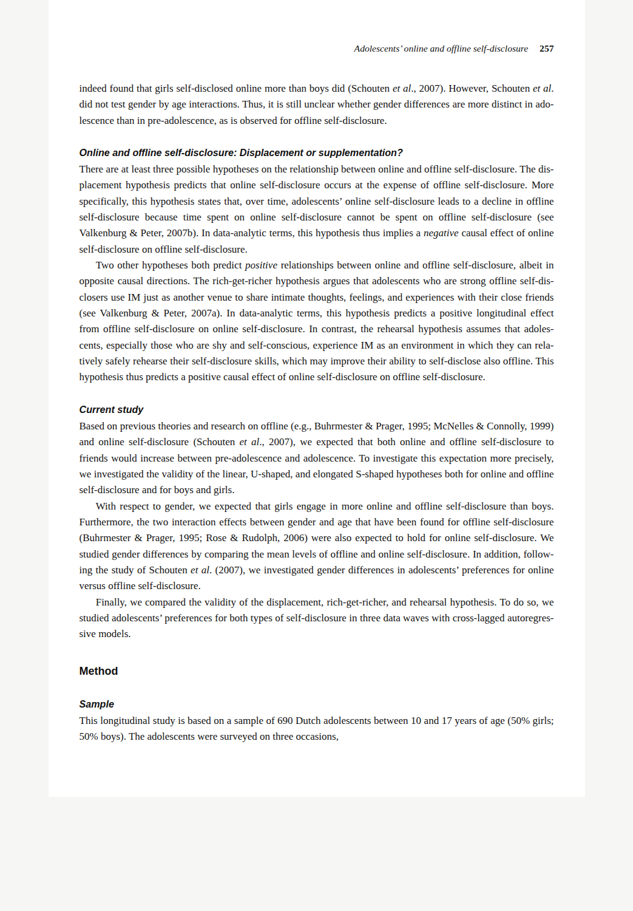Adolescents’ online and offline self-disclosure 257
indeed found that girls self-disclosed online more than boys did (Schouten et al., 2007). However, Schouten et al. did not test gender by age interactions. Thus, it is still unclear whether gender differences are more distinct in adolescence than in pre-adolescence, as is observed for offline self-disclosure.
Online and offline self-disclosure: Displacement or supplementation?
There are at least three possible hypotheses on the relationship between online and offline self-disclosure. The displacement hypothesis predicts that online self-disclosure occurs at the expense of offline self-disclosure. More specifically, this hypothesis states that, over time, adolescents’ online self-disclosure leads to a decline in offline self-disclosure because time spent on online self-disclosure cannot be spent on offline self-disclosure (see Valkenburg & Peter, 2007b). In data-analytic terms, this hypothesis thus implies a negative causal effect of online self-disclosure on offline self-disclosure.
Two other hypotheses both predict positive relationships between online and offline self-disclosure, albeit in opposite causal directions. The rich-get-richer hypothesis argues that adolescents who are strong offline self-disclosers use IM just as another venue to share intimate thoughts, feelings, and experiences with their close friends (see Valkenburg & Peter, 2007a). In data-analytic terms, this hypothesis predicts a positive longitudinal effect from offline self-disclosure on online self-disclosure. In contrast, the rehearsal hypothesis assumes that adolescents, especially those who are shy and self-conscious, experience IM as an environment in which they can relatively safely rehearse their self-disclosure skills, which may improve their ability to self-disclose also offline. This hypothesis thus predicts a positive causal effect of online self-disclosure on offline self-disclosure.
Current study
Based on previous theories and research on offline (e.g., Buhrmester & Prager, 1995; McNelles & Connolly, 1999) and online self-disclosure (Schouten et al., 2007), we expected that both online and offline self-disclosure to friends would increase between pre-adolescence and adolescence. To investigate this expectation more precisely, we investigated the validity of the linear, U-shaped, and elongated S-shaped hypotheses both for online and offline self-disclosure and for boys and girls.
With respect to gender, we expected that girls engage in more online and offline self-disclosure than boys. Furthermore, the two interaction effects between gender and age that have been found for offline self-disclosure (Buhrmester & Prager, 1995; Rose & Rudolph, 2006) were also expected to hold for online self-disclosure. We studied gender differences by comparing the mean levels of offline and online self-disclosure. In addition, following the study of Schouten et al. (2007), we investigated gender differences in adolescents’ preferences for online versus offline self-disclosure.
Finally, we compared the validity of the displacement, rich-get-richer, and rehearsal hypothesis. To do so, we studied adolescents’ preferences for both types of self-disclosure in three data waves with cross-lagged autoregressive models.
Method
Sample
This longitudinal study is based on a sample of 690 Dutch adolescents between 10 and 17 years of age (50% girls; 50% boys). The adolescents were surveyed on three occasions,